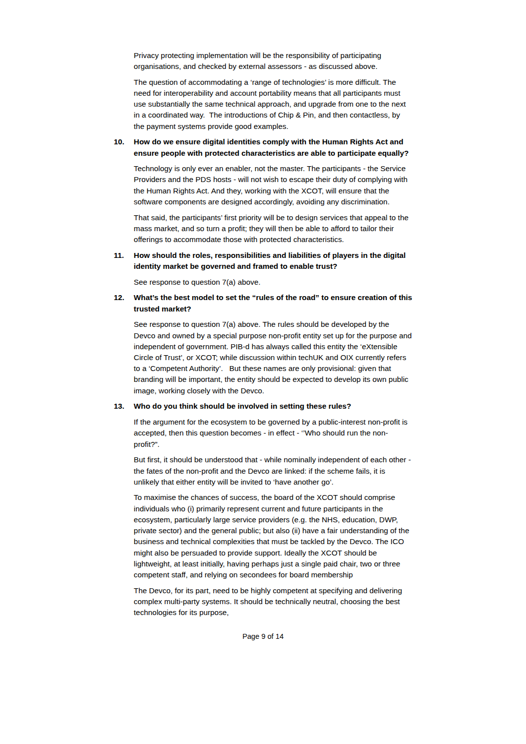Privacy protecting implementation will be the responsibility of participating organisations, and checked by external assessors - as discussed above.
The question of accommodating a ‘range of technologies’ is more difficult. The need for interoperability and account portability means that all participants must use substantially the same technical approach, and upgrade from one to the next in a coordinated way. The introductions of Chip & Pin, and then contactless, by the payment systems provide good examples.
How do we ensure digital identities comply with the Human Rights Act and ensure people with protected characteristics are able to participate equally?
Technology is only ever an enabler, not the master. The participants - the Service Providers and the PDS hosts - will not wish to escape their duty of complying with the Human Rights Act. And they, working with the XCOT, will ensure that the software components are designed accordingly, avoiding any discrimination.
That said, the participants’ first priority will be to design services that appeal to the mass market, and so turn a profit; they will then be able to afford to tailor their offerings to accommodate those with protected characteristics.
How should the roles, responsibilities and liabilities of players in the digital identity market be governed and framed to enable trust?
See response to question 7(a) above.
What’s the best model to set the “rules of the road” to ensure creation of this trusted market?
See response to question 7(a) above. The rules should be developed by the Devco and owned by a special purpose non-profit entity set up for the purpose and independent of government. PIB-d has always called this entity the ‘eXtensible Circle of Trust’, or XCOT; while discussion within techUK and OIX currently refers to a ‘Competent Authority’. But these names are only provisional: given that branding will be important, the entity should be expected to develop its own public image, working closely with the Devco.
Who do you think should be involved in setting these rules?
If the argument for the ecosystem to be governed by a public-interest non-profit is accepted, then this question becomes - in effect - ‘’Who should run the non-profit?”.
But first, it should be understood that - while nominally independent of each other - the fates of the non-profit and the Devco are linked: if the scheme fails, it is unlikely that either entity will be invited to ‘have another go’.
To maximise the chances of success, the board of the XCOT should comprise individuals who (i) primarily represent current and future participants in the ecosystem, particularly large service providers (e.g. the NHS, education, DWP, private sector) and the general public; but also (ii) have a fair understanding of the business and technical complexities that must be tackled by the Devco. The ICO might also be persuaded to provide support. Ideally the XCOT should be lightweight, at least initially, having perhaps just a single paid chair, two or three competent staff, and relying on secondees for board membership
The Devco, for its part, need to be highly competent at specifying and delivering complex multi-party systems. It should be technically neutral, choosing the best technologies for its purpose,
Page 9 of 14